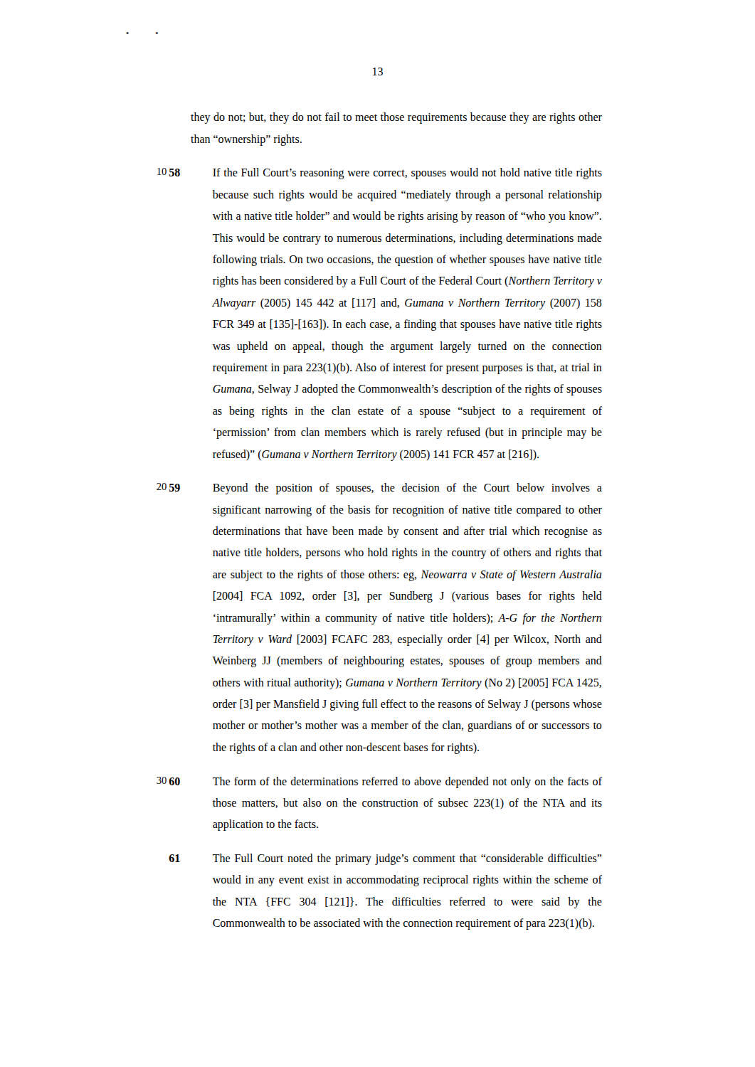• •
13
they do not; but, they do not fail to meet those requirements because they are rights other than “ownership” rights.
58 If the Full Court’s reasoning were correct, spouses would not hold native title rights because such rights would be acquired “mediately through a personal relationship with a native title holder” and would be rights arising by reason of “who you know”. This would be contrary to numerous determinations, including determinations made following trials. On two occasions, the question of whether spouses have native title rights has been considered by a Full Court of the Federal Court (Northern Territory v Alwayarr (2005) 145 442 at [117] and, Gumana v Northern Territory (2007) 158 FCR 349 at [135]-[163]). In each case, a finding 10that spouses have native title rights was upheld on appeal, though the argument largely turned on the connection requirement in para 223(1)(b). Also of interest for present purposes is that, at trial in Gumana, Selway J adopted the Commonwealth’s description of the rights of spouses as being rights in the clan estate of a spouse “subject to a requirement of ‘permission’ from clan members which is rarely refused (but in principle may be refused)” (Gumana v Northern Territory (2005) 141 FCR 457 at [216]).
59 Beyond the position of spouses, the decision of the Court below involves a significant narrowing of the basis for recognition of native title compared to other determinations that have been made by consent and after trial which recognise as native title holders, persons who hold rights in the country of others and rights that are subject to the rights of those others: eg, 20 Neowarra v State of Western Australia [2004] FCA 1092, order [3], per Sundberg J (various bases for rights held ‘intramurally’ within a community of native title holders); A-G for the Northern Territory v Ward [2003] FCAFC 283, especially order [4] per Wilcox, North and Weinberg JJ (members of neighbouring estates, spouses of group members and others with ritual authority); Gumana v Northern Territory (No 2) [2005] FCA 1425, order [3] per Mansfield J giving full effect to the reasons of Selway J (persons whose mother or mother’s mother was a member of the clan, guardians of or successors to the rights of a clan and other non-descent bases for rights).
60 The form of the determinations referred to above depended not only on the facts of those matters, but also on the construction of subsec 223(1) of the NTA and its application to 30the facts.
61 The Full Court noted the primary judge’s comment that “considerable difficulties” would in any event exist in accommodating reciprocal rights within the scheme of the NTA {FFC 304 [121]}. The difficulties referred to were said by the Commonwealth to be associated with the connection requirement of para 223(1)(b).